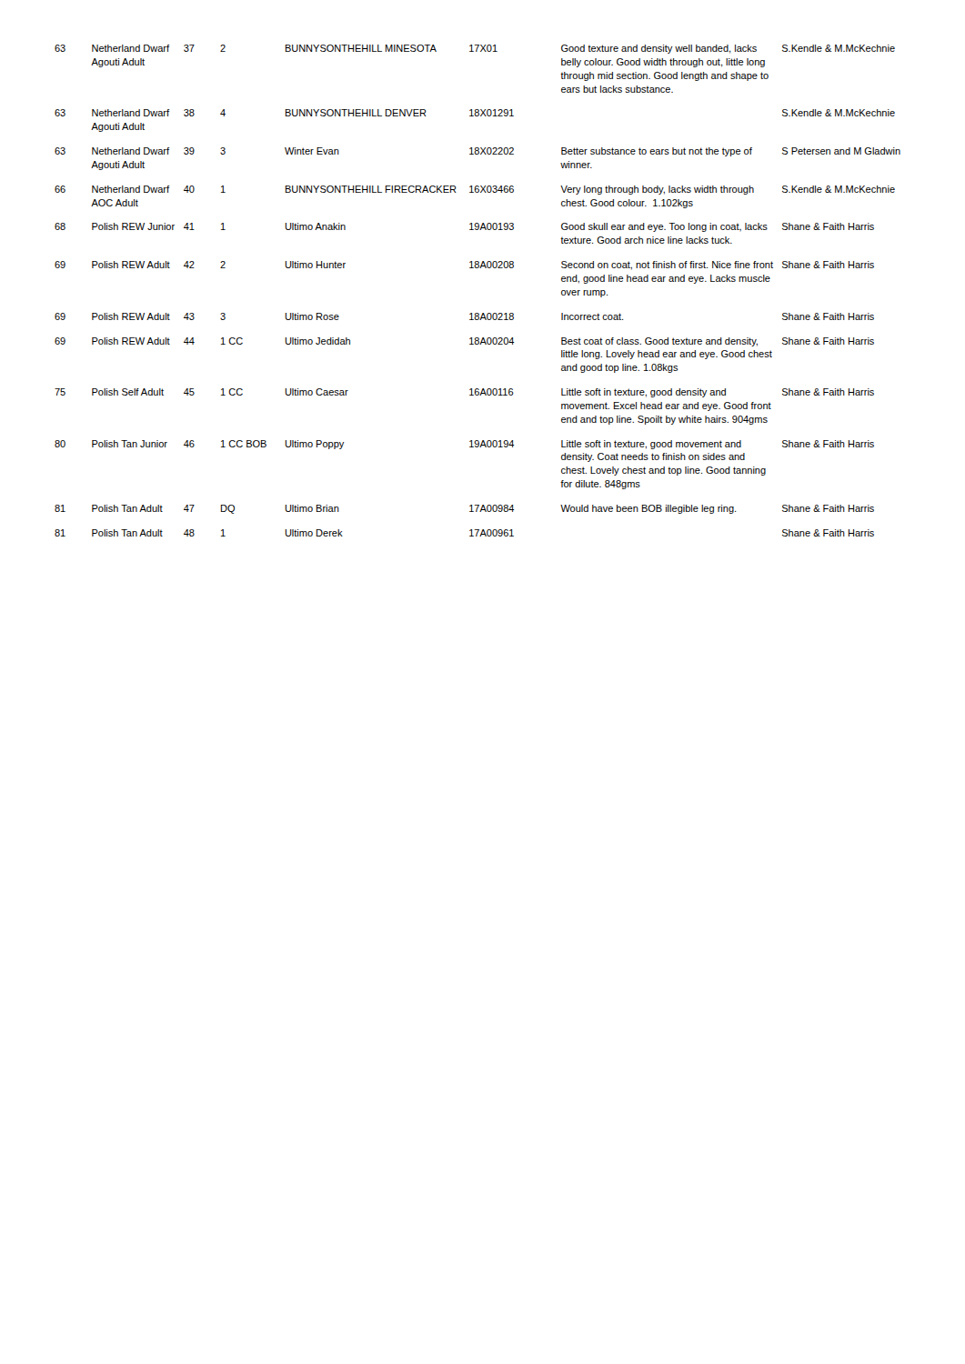| 63 | Netherland Dwarf Agouti Adult | 37 | 2 | BUNNYSONTHEHILL MINESOTA | 17X01 | Good texture and density well banded, lacks belly colour. Good width through out, little long through mid section. Good length and shape to ears but lacks substance. | S.Kendle & M.McKechnie |
| 63 | Netherland Dwarf Agouti Adult | 38 | 4 | BUNNYSONTHEHILL DENVER | 18X01291 | | S.Kendle & M.McKechnie |
| 63 | Netherland Dwarf Agouti Adult | 39 | 3 | Winter Evan | 18X02202 | Better substance to ears but not the type of winner. | S Petersen and M Gladwin |
| 66 | Netherland Dwarf AOC Adult | 40 | 1 | BUNNYSONTHEHILL FIRECRACKER | 16X03466 | Very long through body, lacks width through chest. Good colour. 1.102kgs | S.Kendle & M.McKechnie |
| 68 | Polish REW Junior | 41 | 1 | Ultimo Anakin | 19A00193 | Good skull ear and eye. Too long in coat, lacks texture. Good arch nice line lacks tuck. | Shane & Faith Harris |
| 69 | Polish REW Adult | 42 | 2 | Ultimo Hunter | 18A00208 | Second on coat, not finish of first. Nice fine front end, good line head ear and eye. Lacks muscle over rump. | Shane & Faith Harris |
| 69 | Polish REW Adult | 43 | 3 | Ultimo Rose | 18A00218 | Incorrect coat. | Shane & Faith Harris |
| 69 | Polish REW Adult | 44 | 1 CC | Ultimo Jedidah | 18A00204 | Best coat of class. Good texture and density, little long. Lovely head ear and eye. Good chest and good top line. 1.08kgs | Shane & Faith Harris |
| 75 | Polish Self Adult | 45 | 1 CC | Ultimo Caesar | 16A00116 | Little soft in texture, good density and movement. Excel head ear and eye. Good front end and top line. Spoilt by white hairs. 904gms | Shane & Faith Harris |
| 80 | Polish Tan Junior | 46 | 1 CC BOB | Ultimo Poppy | 19A00194 | Little soft in texture, good movement and density. Coat needs to finish on sides and chest. Lovely chest and top line. Good tanning for dilute. 848gms | Shane & Faith Harris |
| 81 | Polish Tan Adult | 47 | DQ | Ultimo Brian | 17A00984 | Would have been BOB illegible leg ring. | Shane & Faith Harris |
| 81 | Polish Tan Adult | 48 | 1 | Ultimo Derek | 17A00961 | | Shane & Faith Harris |